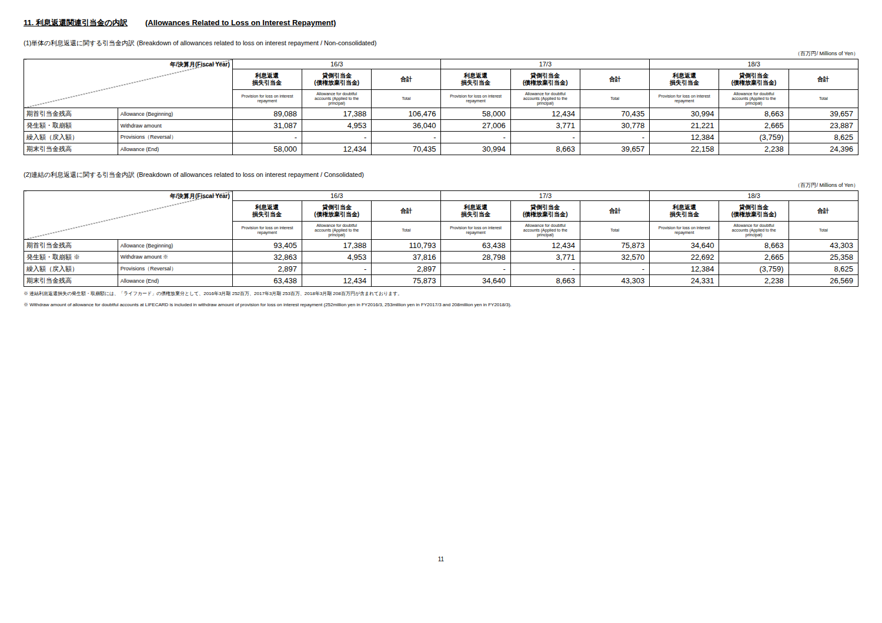11. 利息返還関連引当金の内訳(Allowances Related to Loss on Interest Repayment)
(1)単体の利息返還に関する引当金内訳 (Breakdown of allowances related to loss on interest repayment / Non-consolidated)
（百万円/ Millions of Yen）
| 年/決算月(Fiscal Year) | 16/3 | 17/3 | 18/3 |
| --- | --- | --- | --- |
| 利息返還 損失引当金 | 貸倒引当金 (債権放棄引当金) | 合計 | 利息返還 損失引当金 | 貸倒引当金 (債権放棄引当金) | 合計 | 利息返還 損失引当金 | 貸倒引当金 (債権放棄引当金) | 合計 |
| Provision for loss on interest repayment | Allowance for doubtful accounts (Applied to the principal) | Total | Provision for loss on interest repayment | Allowance for doubtful accounts (Applied to the principal) | Total | Provision for loss on interest repayment | Allowance for doubtful accounts (Applied to the principal) | Total |
| 期首引当金残高 | Allowance (Beginning) | 89,088 | 17,388 | 106,476 | 58,000 | 12,434 | 70,435 | 30,994 | 8,663 | 39,657 |
| 発生額・取崩額 | Withdraw amount | 31,087 | 4,953 | 36,040 | 27,006 | 3,771 | 30,778 | 21,221 | 2,665 | 23,887 |
| 繰入額（戻入額） | Provisions（Reversal） | - | - | - | - | - | - | 12,384 | (3,759) | 8,625 |
| 期末引当金残高 | Allowance (End) | 58,000 | 12,434 | 70,435 | 30,994 | 8,663 | 39,657 | 22,158 | 2,238 | 24,396 |
(2)連結の利息返還に関する引当金内訳 (Breakdown of allowances related to loss on interest repayment / Consolidated)
（百万円/ Millions of Yen）
| 年/決算月(Fiscal Year) | 16/3 | 17/3 | 18/3 |
| --- | --- | --- | --- |
| 利息返還 損失引当金 | 貸倒引当金 (債権放棄引当金) | 合計 | 利息返還 損失引当金 | 貸倒引当金 (債権放棄引当金) | 合計 | 利息返還 損失引当金 | 貸倒引当金 (債権放棄引当金) | 合計 |
| Provision for loss on interest repayment | Allowance for doubtful accounts (Applied to the principal) | Total | Provision for loss on interest repayment | Allowance for doubtful accounts (Applied to the principal) | Total | Provision for loss on interest repayment | Allowance for doubtful accounts (Applied to the principal) | Total |
| 期首引当金残高 | Allowance (Beginning) | 93,405 | 17,388 | 110,793 | 63,438 | 12,434 | 75,873 | 34,640 | 8,663 | 43,303 |
| 発生額・取崩額 ※ | Withdraw amount ※ | 32,863 | 4,953 | 37,816 | 28,798 | 3,771 | 32,570 | 22,692 | 2,665 | 25,358 |
| 繰入額（戻入額） | Provisions（Reversal） | 2,897 | - | 2,897 | - | - | - | 12,384 | (3,759) | 8,625 |
| 期末引当金残高 | Allowance (End) | 63,438 | 12,434 | 75,873 | 34,640 | 8,663 | 43,303 | 24,331 | 2,238 | 26,569 |
※ 連結利息返還損失の発生額・取崩額には、「ライフカード」の債権放棄分として、2016年3月期 252百万、2017年3月期 253百万、2018年3月期 208百万円が含まれております。
※ Withdraw amount of allowance for doubtful accounts at LIFECARD is included in withdraw amount of provision for loss on interest repayment (252million yen in FY2016/3, 253million yen in FY2017/3 and 208million yen in FY2018/3).
11